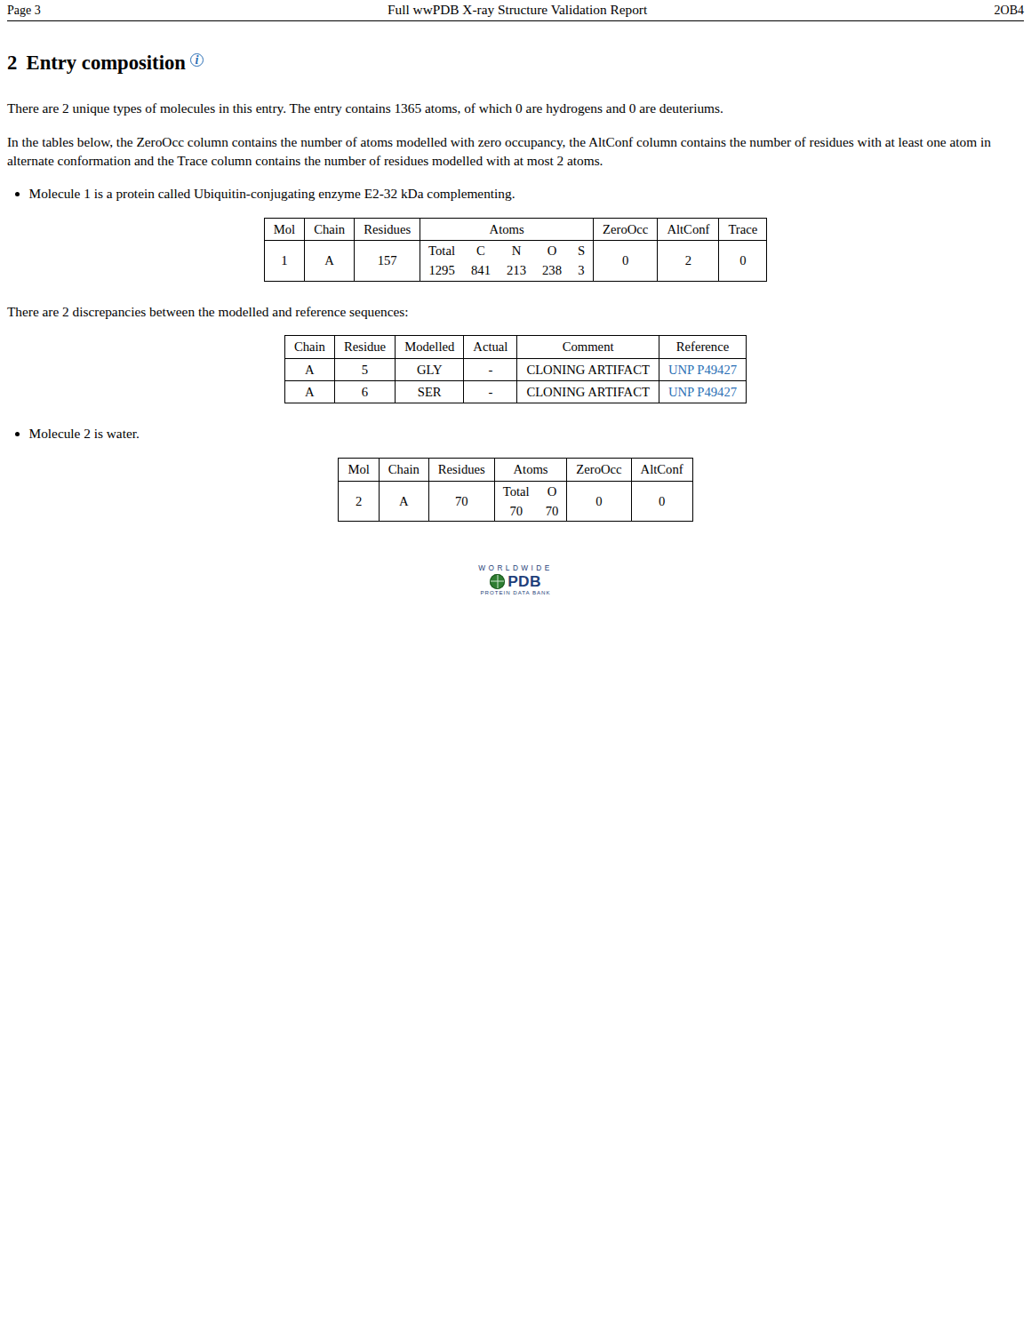Page 3
Full wwPDB X-ray Structure Validation Report
2OB4
2 Entry compositioni
There are 2 unique types of molecules in this entry. The entry contains 1365 atoms, of which 0 are hydrogens and 0 are deuteriums.
In the tables below, the ZeroOcc column contains the number of atoms modelled with zero occupancy, the AltConf column contains the number of residues with at least one atom in alternate conformation and the Trace column contains the number of residues modelled with at most 2 atoms.
Molecule 1 is a protein called Ubiquitin-conjugating enzyme E2-32 kDa complementing.
| Mol | Chain | Residues | Atoms | ZeroOcc | AltConf | Trace |
| --- | --- | --- | --- | --- | --- | --- |
| 1 | A | 157 | / Total / C / N / O / S / / 1295 / 841 / 213 / 238 / 3 / | 0 | 2 | 0 |
There are 2 discrepancies between the modelled and reference sequences:
| Chain | Residue | Modelled | Actual | Comment | Reference |
| --- | --- | --- | --- | --- | --- |
| A | 5 | GLY | - | CLONING ARTIFACT | UNP P49427 |
| A | 6 | SER | - | CLONING ARTIFACT | UNP P49427 |
Molecule 2 is water.
| Mol | Chain | Residues | Atoms | ZeroOcc | AltConf |
| --- | --- | --- | --- | --- | --- |
| 2 | A | 70 | / Total / O / / 70 / 70 / | 0 | 0 |
WORLDWIDE
PDB
PROTEIN DATA BANK